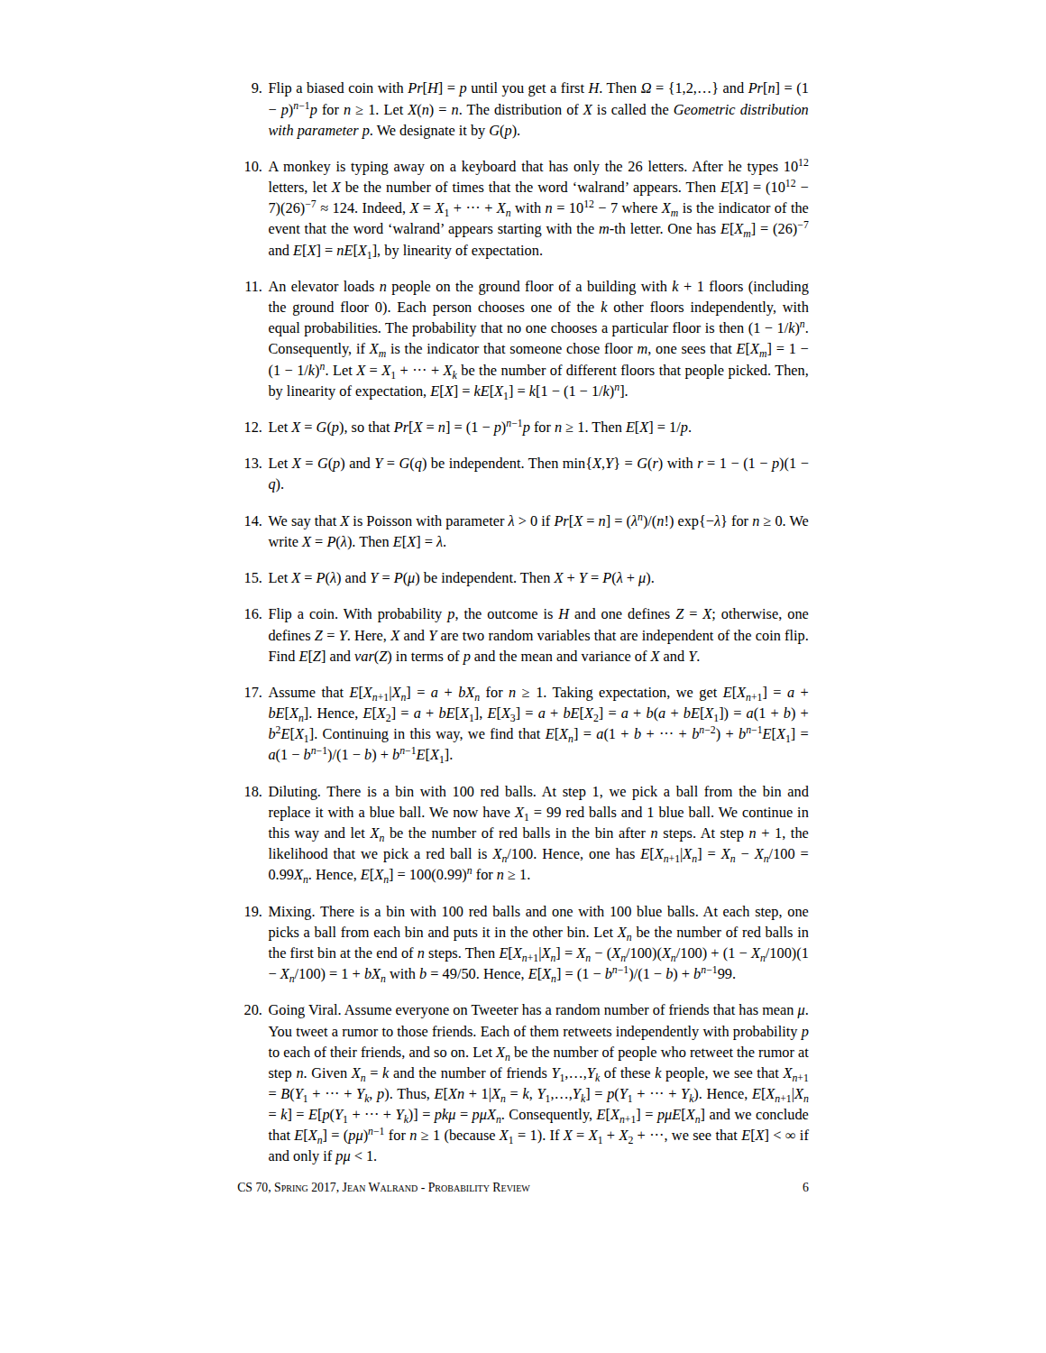Flip a biased coin with Pr[H] = p until you get a first H. Then Ω = {1,2,…} and Pr[n] = (1 − p)n−1p for n ≥ 1. Let X(n) = n. The distribution of X is called the Geometric distribution with parameter p. We designate it by G(p).
A monkey is typing away on a keyboard that has only the 26 letters. After he types 1012 letters, let X be the number of times that the word ‘walrand’ appears. Then E[X] = (1012 − 7)(26)−7 ≈ 124. Indeed, X = X1 + ··· + Xn with n = 1012 − 7 where Xm is the indicator of the event that the word ‘walrand’ appears starting with the m-th letter. One has E[Xm] = (26)−7 and E[X] = nE[X1], by linearity of expectation.
An elevator loads n people on the ground floor of a building with k + 1 floors (including the ground floor 0). Each person chooses one of the k other floors independently, with equal probabilities. The probability that no one chooses a particular floor is then (1 − 1/k)n. Consequently, if Xm is the indicator that someone chose floor m, one sees that E[Xm] = 1 − (1 − 1/k)n. Let X = X1 + ··· + Xk be the number of different floors that people picked. Then, by linearity of expectation, E[X] = kE[X1] = k[1 − (1 − 1/k)n].
Let X = G(p), so that Pr[X = n] = (1 − p)n−1p for n ≥ 1. Then E[X] = 1/p.
Let X = G(p) and Y = G(q) be independent. Then min{X,Y} = G(r) with r = 1 − (1 − p)(1 − q).
We say that X is Poisson with parameter λ > 0 if Pr[X = n] = (λn)/(n!) exp{−λ} for n ≥ 0. We write X = P(λ). Then E[X] = λ.
Let X = P(λ) and Y = P(μ) be independent. Then X + Y = P(λ + μ).
Flip a coin. With probability p, the outcome is H and one defines Z = X; otherwise, one defines Z = Y. Here, X and Y are two random variables that are independent of the coin flip. Find E[Z] and var(Z) in terms of p and the mean and variance of X and Y.
Assume that E[Xn+1|Xn] = a + bXn for n ≥ 1. Taking expectation, we get E[Xn+1] = a + bE[Xn]. Hence, E[X2] = a + bE[X1], E[X3] = a + bE[X2] = a + b(a + bE[X1]) = a(1 + b) + b2E[X1]. Continuing in this way, we find that E[Xn] = a(1 + b + ··· + bn−2) + bn−1E[X1] = a(1 − bn−1)/(1 − b) + bn−1E[X1].
Diluting. There is a bin with 100 red balls. At step 1, we pick a ball from the bin and replace it with a blue ball. We now have X1 = 99 red balls and 1 blue ball. We continue in this way and let Xn be the number of red balls in the bin after n steps. At step n + 1, the likelihood that we pick a red ball is Xn/100. Hence, one has E[Xn+1|Xn] = Xn − Xn/100 = 0.99Xn. Hence, E[Xn] = 100(0.99)n for n ≥ 1.
Mixing. There is a bin with 100 red balls and one with 100 blue balls. At each step, one picks a ball from each bin and puts it in the other bin. Let Xn be the number of red balls in the first bin at the end of n steps. Then E[Xn+1|Xn] = Xn − (Xn/100)(Xn/100) + (1 − Xn/100)(1 − Xn/100) = 1 + bXn with b = 49/50. Hence, E[Xn] = (1 − bn−1)/(1 − b) + bn−199.
Going Viral. Assume everyone on Tweeter has a random number of friends that has mean μ. You tweet a rumor to those friends. Each of them retweets independently with probability p to each of their friends, and so on. Let Xn be the number of people who retweet the rumor at step n. Given Xn = k and the number of friends Y1,…,Yk of these k people, we see that Xn+1 = B(Y1 + ··· + Yk, p). Thus, E[Xn + 1|Xn = k, Y1,…,Yk] = p(Y1 + ··· + Yk). Hence, E[Xn+1|Xn = k] = E[p(Y1 + ··· + Yk)] = pkμ = pμXn. Consequently, E[Xn+1] = pμE[Xn] and we conclude that E[Xn] = (pμ)n−1 for n ≥ 1 (because X1 = 1). If X = X1 + X2 + ···, we see that E[X] < ∞ if and only if pμ < 1.
CS 70, Spring 2017, Jean Walrand - Probability Review 6